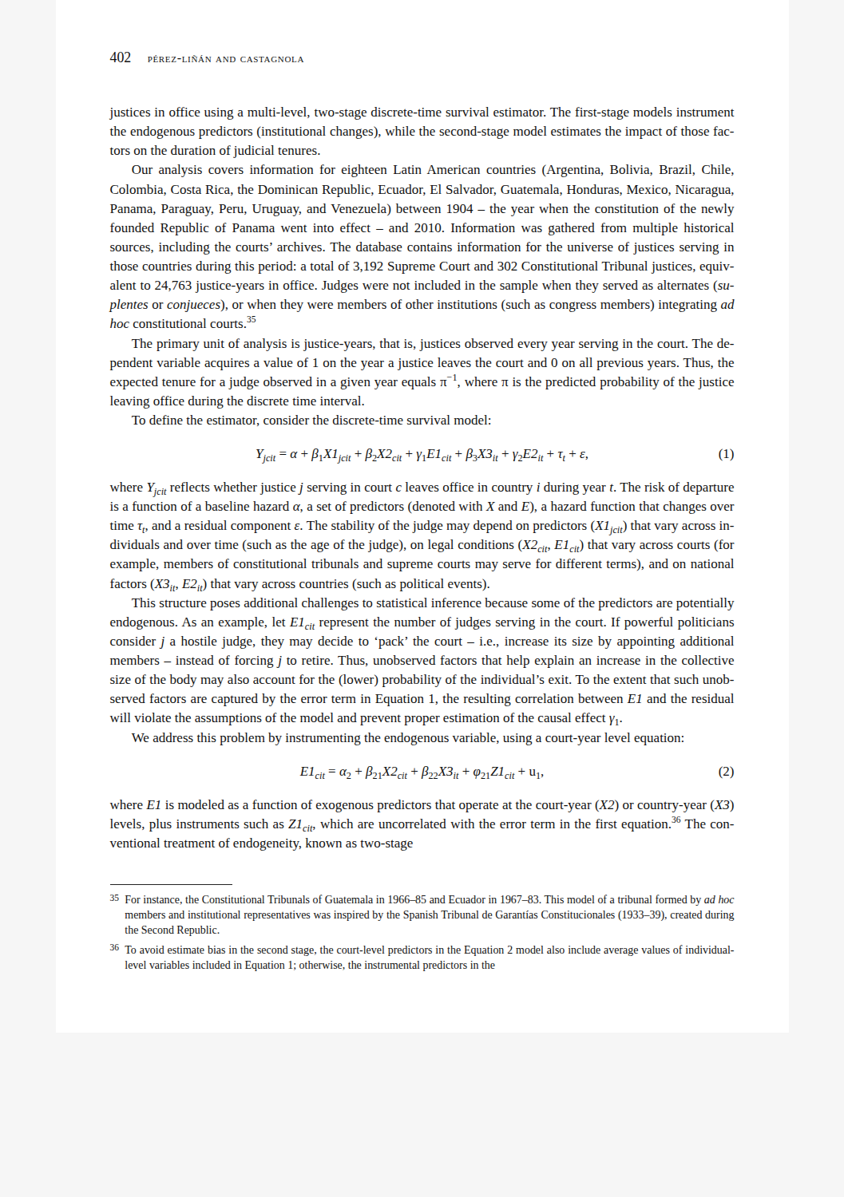402 pérez-liñán and castagnola
justices in office using a multi-level, two-stage discrete-time survival estimator. The first-stage models instrument the endogenous predictors (institutional changes), while the second-stage model estimates the impact of those factors on the duration of judicial tenures.
Our analysis covers information for eighteen Latin American countries (Argentina, Bolivia, Brazil, Chile, Colombia, Costa Rica, the Dominican Republic, Ecuador, El Salvador, Guatemala, Honduras, Mexico, Nicaragua, Panama, Paraguay, Peru, Uruguay, and Venezuela) between 1904 – the year when the constitution of the newly founded Republic of Panama went into effect – and 2010. Information was gathered from multiple historical sources, including the courts’ archives. The database contains information for the universe of justices serving in those countries during this period: a total of 3,192 Supreme Court and 302 Constitutional Tribunal justices, equivalent to 24,763 justice-years in office. Judges were not included in the sample when they served as alternates (suplentes or conjueces), or when they were members of other institutions (such as congress members) integrating ad hoc constitutional courts.35
The primary unit of analysis is justice-years, that is, justices observed every year serving in the court. The dependent variable acquires a value of 1 on the year a justice leaves the court and 0 on all previous years. Thus, the expected tenure for a judge observed in a given year equals π−1, where π is the predicted probability of the justice leaving office during the discrete time interval.
To define the estimator, consider the discrete-time survival model:
Yjcit = α + β1X1jcit + β2X2cit + γ1E1cit + β3X3it + γ2E2it + τt + ε, (1)
where Yjcit reflects whether justice j serving in court c leaves office in country i during year t. The risk of departure is a function of a baseline hazard α, a set of predictors (denoted with X and E), a hazard function that changes over time τt, and a residual component ε. The stability of the judge may depend on predictors (X1jcit) that vary across individuals and over time (such as the age of the judge), on legal conditions (X2cit, E1cit) that vary across courts (for example, members of constitutional tribunals and supreme courts may serve for different terms), and on national factors (X3it, E2it) that vary across countries (such as political events).
This structure poses additional challenges to statistical inference because some of the predictors are potentially endogenous. As an example, let E1cit represent the number of judges serving in the court. If powerful politicians consider j a hostile judge, they may decide to ‘pack’ the court – i.e., increase its size by appointing additional members – instead of forcing j to retire. Thus, unobserved factors that help explain an increase in the collective size of the body may also account for the (lower) probability of the individual’s exit. To the extent that such unobserved factors are captured by the error term in Equation 1, the resulting correlation between E1 and the residual will violate the assumptions of the model and prevent proper estimation of the causal effect γ1.
We address this problem by instrumenting the endogenous variable, using a court-year level equation:
E1cit = α2 + β21X2cit + β22X3it + φ21Z1cit + u1, (2)
where E1 is modeled as a function of exogenous predictors that operate at the court-year (X2) or country-year (X3) levels, plus instruments such as Z1cit, which are uncorrelated with the error term in the first equation.36 The conventional treatment of endogeneity, known as two-stage
35 For instance, the Constitutional Tribunals of Guatemala in 1966–85 and Ecuador in 1967–83. This model of a tribunal formed by ad hoc members and institutional representatives was inspired by the Spanish Tribunal de Garantías Constitucionales (1933–39), created during the Second Republic.
36 To avoid estimate bias in the second stage, the court-level predictors in the Equation 2 model also include average values of individual-level variables included in Equation 1; otherwise, the instrumental predictors in the